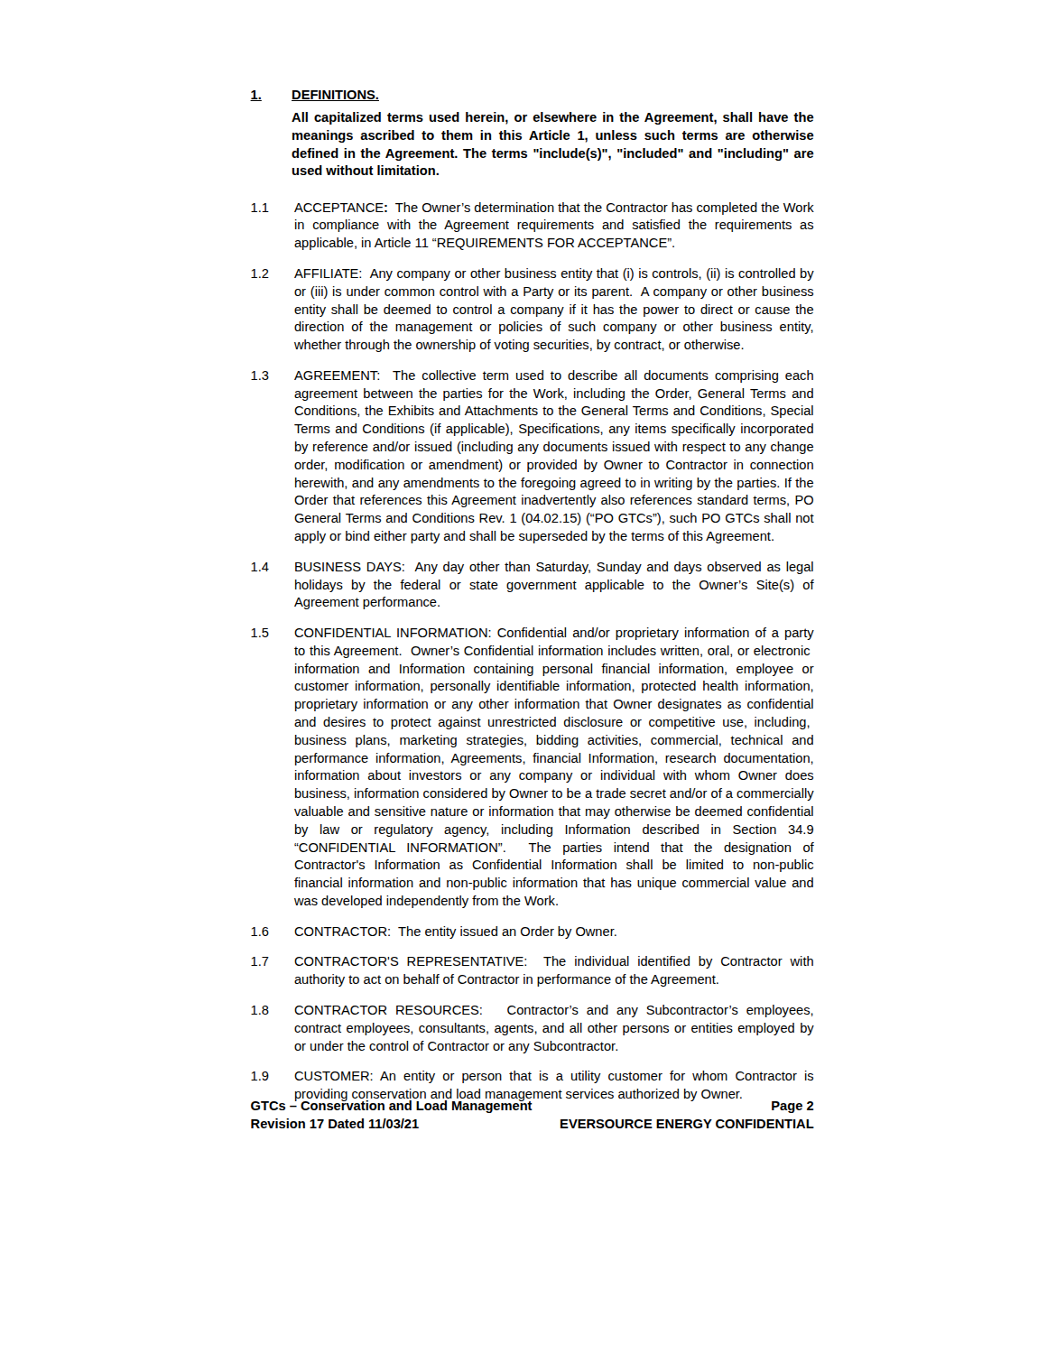1.
DEFINITIONS.
All capitalized terms used herein, or elsewhere in the Agreement, shall have the meanings ascribed to them in this Article 1, unless such terms are otherwise defined in the Agreement. The terms "include(s)", "included" and "including" are used without limitation.
1.1
ACCEPTANCE: The Owner’s determination that the Contractor has completed the Work in compliance with the Agreement requirements and satisfied the requirements as applicable, in Article 11 “REQUIREMENTS FOR ACCEPTANCE”.
1.2
AFFILIATE: Any company or other business entity that (i) is controls, (ii) is controlled by or (iii) is under common control with a Party or its parent. A company or other business entity shall be deemed to control a company if it has the power to direct or cause the direction of the management or policies of such company or other business entity, whether through the ownership of voting securities, by contract, or otherwise.
1.3
AGREEMENT: The collective term used to describe all documents comprising each agreement between the parties for the Work, including the Order, General Terms and Conditions, the Exhibits and Attachments to the General Terms and Conditions, Special Terms and Conditions (if applicable), Specifications, any items specifically incorporated by reference and/or issued (including any documents issued with respect to any change order, modification or amendment) or provided by Owner to Contractor in connection herewith, and any amendments to the foregoing agreed to in writing by the parties. If the Order that references this Agreement inadvertently also references standard terms, PO General Terms and Conditions Rev. 1 (04.02.15) (“PO GTCs”), such PO GTCs shall not apply or bind either party and shall be superseded by the terms of this Agreement.
1.4
BUSINESS DAYS: Any day other than Saturday, Sunday and days observed as legal holidays by the federal or state government applicable to the Owner’s Site(s) of Agreement performance.
1.5
CONFIDENTIAL INFORMATION: Confidential and/or proprietary information of a party to this Agreement. Owner’s Confidential information includes written, oral, or electronic information and Information containing personal financial information, employee or customer information, personally identifiable information, protected health information, proprietary information or any other information that Owner designates as confidential and desires to protect against unrestricted disclosure or competitive use, including, business plans, marketing strategies, bidding activities, commercial, technical and performance information, Agreements, financial Information, research documentation, information about investors or any company or individual with whom Owner does business, information considered by Owner to be a trade secret and/or of a commercially valuable and sensitive nature or information that may otherwise be deemed confidential by law or regulatory agency, including Information described in Section 34.9 “CONFIDENTIAL INFORMATION”. The parties intend that the designation of Contractor's Information as Confidential Information shall be limited to non-public financial information and non-public information that has unique commercial value and was developed independently from the Work.
1.6
CONTRACTOR: The entity issued an Order by Owner.
1.7
CONTRACTOR'S REPRESENTATIVE: The individual identified by Contractor with authority to act on behalf of Contractor in performance of the Agreement.
1.8
CONTRACTOR RESOURCES: Contractor’s and any Subcontractor’s employees, contract employees, consultants, agents, and all other persons or entities employed by or under the control of Contractor or any Subcontractor.
1.9
CUSTOMER: An entity or person that is a utility customer for whom Contractor is providing conservation and load management services authorized by Owner.
GTCs – Conservation and Load Management
Page 2
Revision 17 Dated 11/03/21
EVERSOURCE ENERGY CONFIDENTIAL